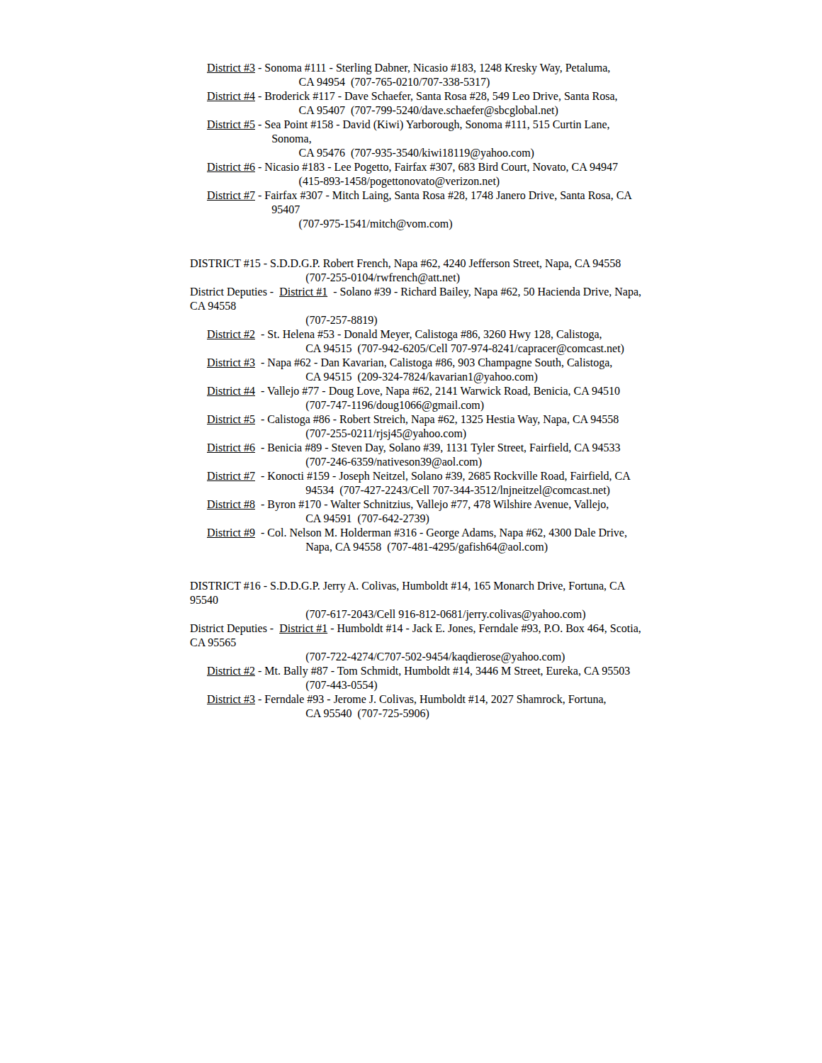District #3 - Sonoma #111 - Sterling Dabner, Nicasio #183, 1248 Kresky Way, Petaluma,
CA 94954 (707-765-0210/707-338-5317)
District #4 - Broderick #117 - Dave Schaefer, Santa Rosa #28, 549 Leo Drive, Santa Rosa,
CA 95407 (707-799-5240/dave.schaefer@sbcglobal.net)
District #5 - Sea Point #158 - David (Kiwi) Yarborough, Sonoma #111, 515 Curtin Lane, Sonoma,
CA 95476 (707-935-3540/kiwi18119@yahoo.com)
District #6 - Nicasio #183 - Lee Pogetto, Fairfax #307, 683 Bird Court, Novato, CA 94947
(415-893-1458/pogettonovato@verizon.net)
District #7 - Fairfax #307 - Mitch Laing, Santa Rosa #28, 1748 Janero Drive, Santa Rosa, CA 95407
(707-975-1541/mitch@vom.com)
DISTRICT #15 - S.D.D.G.P. Robert French, Napa #62, 4240 Jefferson Street, Napa, CA 94558
(707-255-0104/rwfrench@att.net)
District Deputies - District #1 - Solano #39 - Richard Bailey, Napa #62, 50 Hacienda Drive, Napa, CA 94558
(707-257-8819)
District #2 - St. Helena #53 - Donald Meyer, Calistoga #86, 3260 Hwy 128, Calistoga,
CA 94515 (707-942-6205/Cell 707-974-8241/capracer@comcast.net)
District #3 - Napa #62 - Dan Kavarian, Calistoga #86, 903 Champagne South, Calistoga,
CA 94515 (209-324-7824/kavarian1@yahoo.com)
District #4 - Vallejo #77 - Doug Love, Napa #62, 2141 Warwick Road, Benicia, CA 94510
(707-747-1196/doug1066@gmail.com)
District #5 - Calistoga #86 - Robert Streich, Napa #62, 1325 Hestia Way, Napa, CA 94558
(707-255-0211/rjsj45@yahoo.com)
District #6 - Benicia #89 - Steven Day, Solano #39, 1131 Tyler Street, Fairfield, CA 94533
(707-246-6359/nativeson39@aol.com)
District #7 - Konocti #159 - Joseph Neitzel, Solano #39, 2685 Rockville Road, Fairfield, CA
94534 (707-427-2243/Cell 707-344-3512/lnjneitzel@comcast.net)
District #8 - Byron #170 - Walter Schnitzius, Vallejo #77, 478 Wilshire Avenue, Vallejo,
CA 94591 (707-642-2739)
District #9 - Col. Nelson M. Holderman #316 - George Adams, Napa #62, 4300 Dale Drive,
Napa, CA 94558 (707-481-4295/gafish64@aol.com)
DISTRICT #16 - S.D.D.G.P. Jerry A. Colivas, Humboldt #14, 165 Monarch Drive, Fortuna, CA 95540
(707-617-2043/Cell 916-812-0681/jerry.colivas@yahoo.com)
District Deputies - District #1 - Humboldt #14 - Jack E. Jones, Ferndale #93, P.O. Box 464, Scotia, CA 95565
(707-722-4274/C707-502-9454/kaqdierose@yahoo.com)
District #2 - Mt. Bally #87 - Tom Schmidt, Humboldt #14, 3446 M Street, Eureka, CA 95503
(707-443-0554)
District #3 - Ferndale #93 - Jerome J. Colivas, Humboldt #14, 2027 Shamrock, Fortuna,
CA 95540 (707-725-5906)